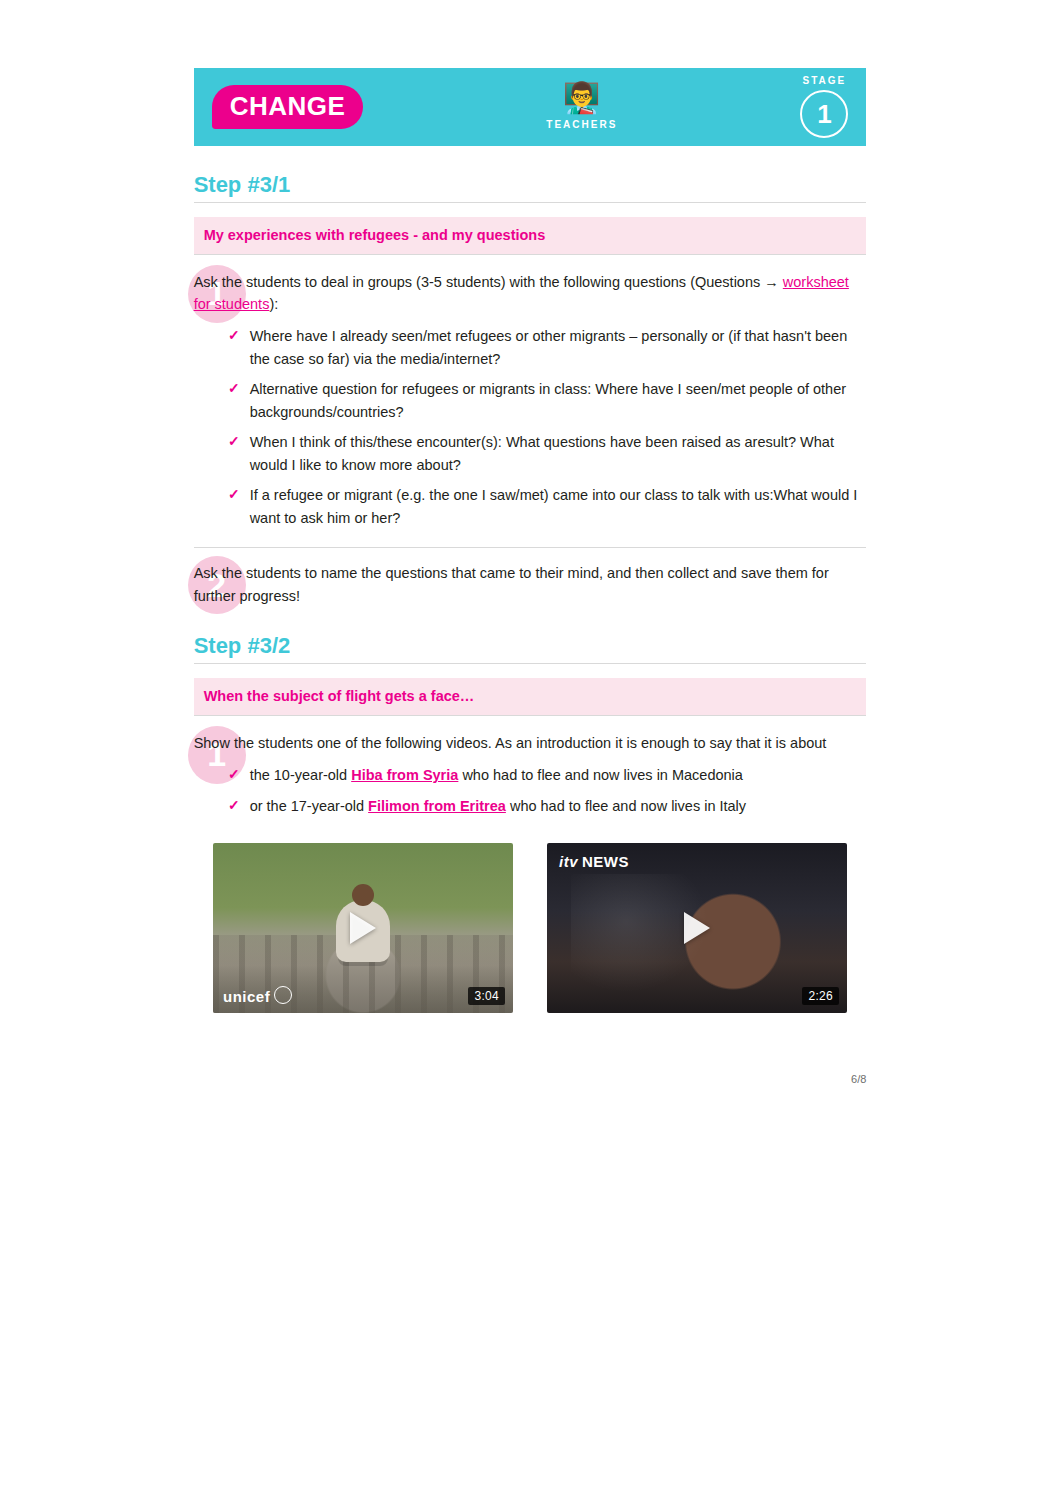Change
👨‍🏫 TEACHERS
STAGE 1
Step #3/1
My experiences with refugees - and my questions
1
Ask the students to deal in groups (3-5 students) with the following questions (Questions → worksheet for students):
Where have I already seen/met refugees or other migrants – personally or (if that hasn't been the case so far) via the media/internet?
Alternative question for refugees or migrants in class: Where have I seen/met people of other backgrounds/countries?
When I think of this/these encounter(s): What questions have been raised as aresult? What would I like to know more about?
If a refugee or migrant (e.g. the one I saw/met) came into our class to talk with us:What would I want to ask him or her?
2
Ask the students to name the questions that came to their mind, and then collect and save them for further progress!
Step #3/2
When the subject of flight gets a face…
1
Show the students one of the following videos. As an introduction it is enough to say that it is about
the 10-year-old Hiba from Syria who had to flee and now lives in Macedonia
or the 17-year-old Filimon from Eritrea who had to flee and now lives in Italy
unicef
3:04
itv NEWS
2:26
6/8